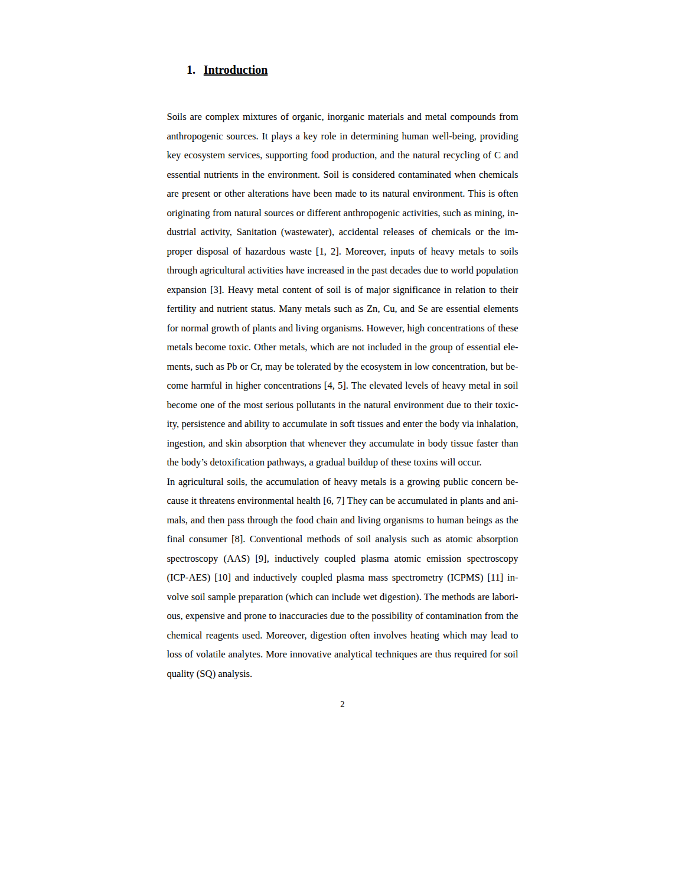1. Introduction
Soils are complex mixtures of organic, inorganic materials and metal compounds from anthropogenic sources. It plays a key role in determining human well-being, providing key ecosystem services, supporting food production, and the natural recycling of C and essential nutrients in the environment. Soil is considered contaminated when chemicals are present or other alterations have been made to its natural environment. This is often originating from natural sources or different anthropogenic activities, such as mining, industrial activity, Sanitation (wastewater), accidental releases of chemicals or the improper disposal of hazardous waste [1, 2]. Moreover, inputs of heavy metals to soils through agricultural activities have increased in the past decades due to world population expansion [3]. Heavy metal content of soil is of major significance in relation to their fertility and nutrient status. Many metals such as Zn, Cu, and Se are essential elements for normal growth of plants and living organisms. However, high concentrations of these metals become toxic. Other metals, which are not included in the group of essential elements, such as Pb or Cr, may be tolerated by the ecosystem in low concentration, but become harmful in higher concentrations [4, 5]. The elevated levels of heavy metal in soil become one of the most serious pollutants in the natural environment due to their toxicity, persistence and ability to accumulate in soft tissues and enter the body via inhalation, ingestion, and skin absorption that whenever they accumulate in body tissue faster than the body’s detoxification pathways, a gradual buildup of these toxins will occur.
In agricultural soils, the accumulation of heavy metals is a growing public concern because it threatens environmental health [6, 7] They can be accumulated in plants and animals, and then pass through the food chain and living organisms to human beings as the final consumer [8]. Conventional methods of soil analysis such as atomic absorption spectroscopy (AAS) [9], inductively coupled plasma atomic emission spectroscopy (ICP-AES) [10] and inductively coupled plasma mass spectrometry (ICPMS) [11] involve soil sample preparation (which can include wet digestion). The methods are laborious, expensive and prone to inaccuracies due to the possibility of contamination from the chemical reagents used. Moreover, digestion often involves heating which may lead to loss of volatile analytes. More innovative analytical techniques are thus required for soil quality (SQ) analysis.
2